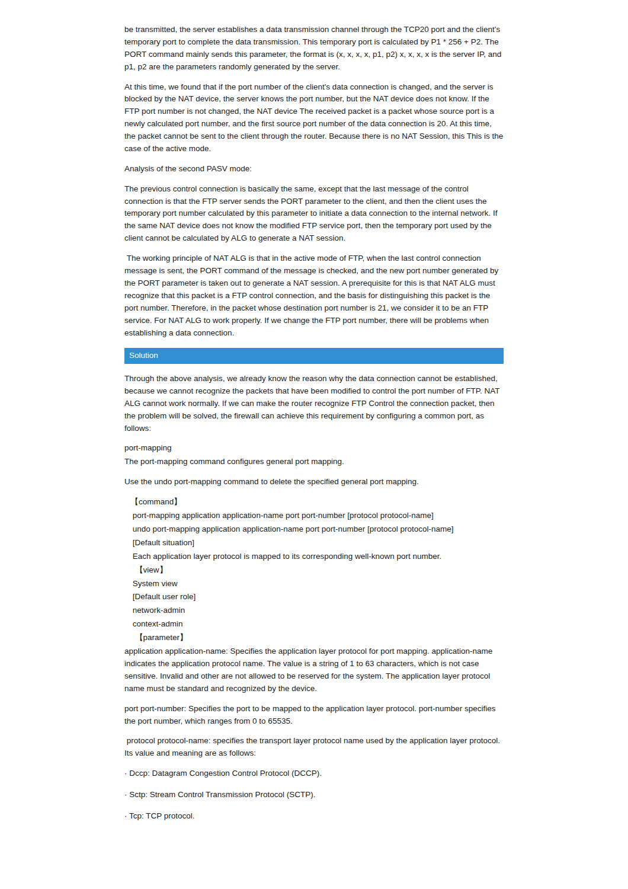be transmitted, the server establishes a data transmission channel through the TCP20 port and the client's temporary port to complete the data transmission. This temporary port is calculated by P1 * 256 + P2. The PORT command mainly sends this parameter, the format is (x, x, x, x, p1, p2) x, x, x, x is the server IP, and p1, p2 are the parameters randomly generated by the server.
At this time, we found that if the port number of the client's data connection is changed, and the server is blocked by the NAT device, the server knows the port number, but the NAT device does not know. If the FTP port number is not changed, the NAT device The received packet is a packet whose source port is a newly calculated port number, and the first source port number of the data connection is 20. At this time, the packet cannot be sent to the client through the router. Because there is no NAT Session, this This is the case of the active mode.
Analysis of the second PASV mode:
The previous control connection is basically the same, except that the last message of the control connection is that the FTP server sends the PORT parameter to the client, and then the client uses the temporary port number calculated by this parameter to initiate a data connection to the internal network. If the same NAT device does not know the modified FTP service port, then the temporary port used by the client cannot be calculated by ALG to generate a NAT session.
The working principle of NAT ALG is that in the active mode of FTP, when the last control connection message is sent, the PORT command of the message is checked, and the new port number generated by the PORT parameter is taken out to generate a NAT session. A prerequisite for this is that NAT ALG must recognize that this packet is a FTP control connection, and the basis for distinguishing this packet is the port number. Therefore, in the packet whose destination port number is 21, we consider it to be an FTP service. For NAT ALG to work properly. If we change the FTP port number, there will be problems when establishing a data connection.
Solution
Through the above analysis, we already know the reason why the data connection cannot be established, because we cannot recognize the packets that have been modified to control the port number of FTP. NAT ALG cannot work normally. If we can make the router recognize FTP Control the connection packet, then the problem will be solved, the firewall can achieve this requirement by configuring a common port, as follows:
port-mapping
The port-mapping command configures general port mapping.
Use the undo port-mapping command to delete the specified general port mapping.
【command】
port-mapping application application-name port port-number [protocol protocol-name]
undo port-mapping application application-name port port-number [protocol protocol-name]
[Default situation]
Each application layer protocol is mapped to its corresponding well-known port number.
【view】
System view
[Default user role]
network-admin
context-admin
【parameter】
application application-name: Specifies the application layer protocol for port mapping. application-name indicates the application protocol name. The value is a string of 1 to 63 characters, which is not case sensitive. Invalid and other are not allowed to be reserved for the system. The application layer protocol name must be standard and recognized by the device.
port port-number: Specifies the port to be mapped to the application layer protocol. port-number specifies the port number, which ranges from 0 to 65535.
protocol protocol-name: specifies the transport layer protocol name used by the application layer protocol. Its value and meaning are as follows:
· Dccp: Datagram Congestion Control Protocol (DCCP).
· Sctp: Stream Control Transmission Protocol (SCTP).
· Tcp: TCP protocol.